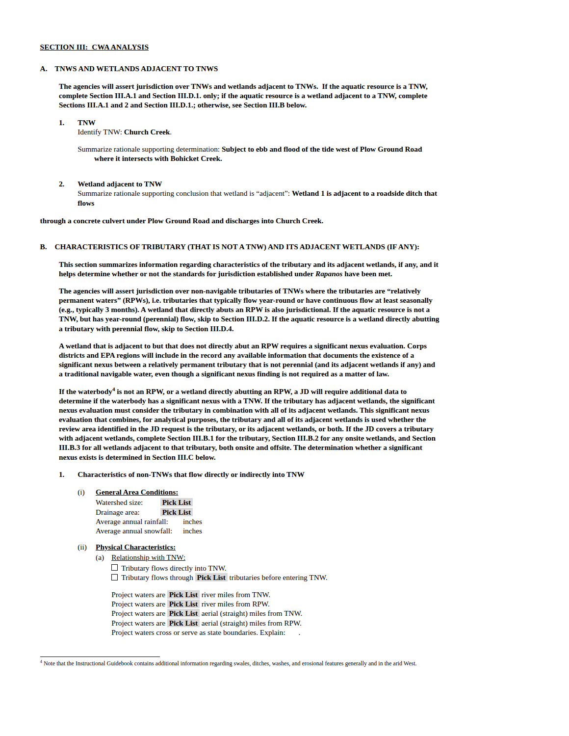SECTION III: CWA ANALYSIS
A.
TNWs AND WETLANDS ADJACENT TO TNWs
The agencies will assert jurisdiction over TNWs and wetlands adjacent to TNWs. If the aquatic resource is a TNW, complete Section III.A.1 and Section III.D.1. only; if the aquatic resource is a wetland adjacent to a TNW, complete Sections III.A.1 and 2 and Section III.D.1.; otherwise, see Section III.B below.
TNW
Identify TNW: Church Creek.
Summarize rationale supporting determination: Subject to ebb and flood of the tide west of Plow Ground Road where it intersects with Bohicket Creek.
Wetland adjacent to TNW
Summarize rationale supporting conclusion that wetland is “adjacent”: Wetland 1 is adjacent to a roadside ditch that flows
through a concrete culvert under Plow Ground Road and discharges into Church Creek.
B.
CHARACTERISTICS OF TRIBUTARY (THAT IS NOT A TNW) AND ITS ADJACENT WETLANDS (IF ANY):
This section summarizes information regarding characteristics of the tributary and its adjacent wetlands, if any, and it helps determine whether or not the standards for jurisdiction established under Rapanos have been met.
The agencies will assert jurisdiction over non-navigable tributaries of TNWs where the tributaries are “relatively permanent waters” (RPWs), i.e. tributaries that typically flow year-round or have continuous flow at least seasonally (e.g., typically 3 months). A wetland that directly abuts an RPW is also jurisdictional. If the aquatic resource is not a TNW, but has year-round (perennial) flow, skip to Section III.D.2. If the aquatic resource is a wetland directly abutting a tributary with perennial flow, skip to Section III.D.4.
A wetland that is adjacent to but that does not directly abut an RPW requires a significant nexus evaluation. Corps districts and EPA regions will include in the record any available information that documents the existence of a significant nexus between a relatively permanent tributary that is not perennial (and its adjacent wetlands if any) and a traditional navigable water, even though a significant nexus finding is not required as a matter of law.
If the waterbody4 is not an RPW, or a wetland directly abutting an RPW, a JD will require additional data to determine if the waterbody has a significant nexus with a TNW. If the tributary has adjacent wetlands, the significant nexus evaluation must consider the tributary in combination with all of its adjacent wetlands. This significant nexus evaluation that combines, for analytical purposes, the tributary and all of its adjacent wetlands is used whether the review area identified in the JD request is the tributary, or its adjacent wetlands, or both. If the JD covers a tributary with adjacent wetlands, complete Section III.B.1 for the tributary, Section III.B.2 for any onsite wetlands, and Section III.B.3 for all wetlands adjacent to that tributary, both onsite and offsite. The determination whether a significant nexus exists is determined in Section III.C below.
Characteristics of non-TNWs that flow directly or indirectly into TNW
(i)
General Area Conditions:
Watershed size: Pick List
Drainage area: Pick List
Average annual rainfall: inches
Average annual snowfall: inches
(ii)
Physical Characteristics:
(a)
Relationship with TNW:
Tributary flows directly into TNW.
Tributary flows through Pick List tributaries before entering TNW.
Project waters are Pick List river miles from TNW.
Project waters are Pick List river miles from RPW.
Project waters are Pick List aerial (straight) miles from TNW.
Project waters are Pick List aerial (straight) miles from RPW.
Project waters cross or serve as state boundaries. Explain: .
4 Note that the Instructional Guidebook contains additional information regarding swales, ditches, washes, and erosional features generally and in the arid West.